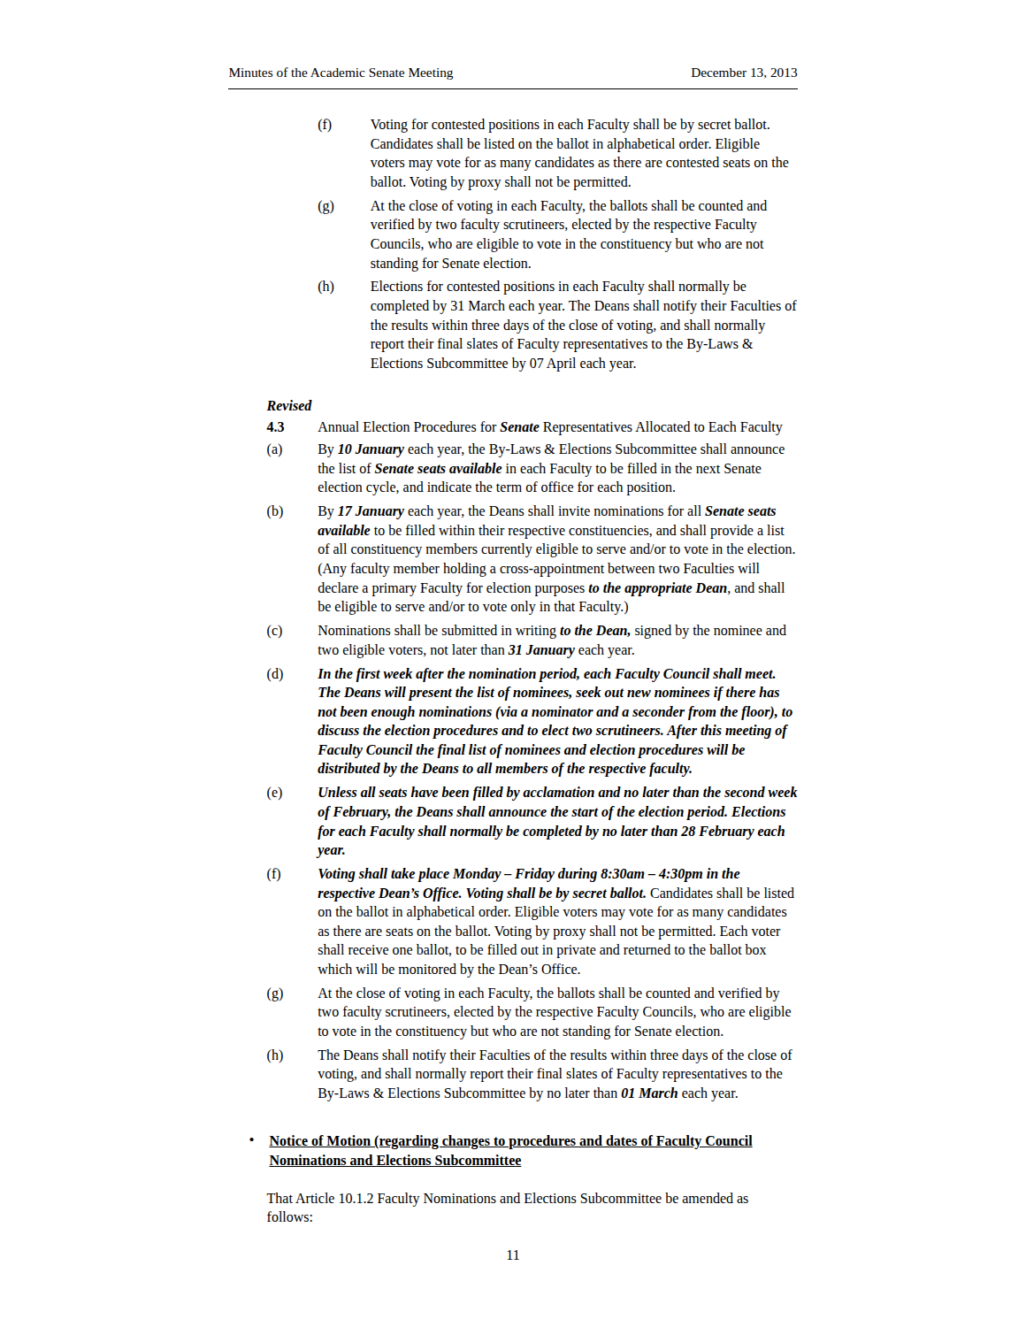Minutes of the Academic Senate Meeting
December 13, 2013
(f)
Voting for contested positions in each Faculty shall be by secret ballot. Candidates shall be listed on the ballot in alphabetical order. Eligible voters may vote for as many candidates as there are contested seats on the ballot. Voting by proxy shall not be permitted.
(g)
At the close of voting in each Faculty, the ballots shall be counted and verified by two faculty scrutineers, elected by the respective Faculty Councils, who are eligible to vote in the constituency but who are not standing for Senate election.
(h)
Elections for contested positions in each Faculty shall normally be completed by 31 March each year. The Deans shall notify their Faculties of the results within three days of the close of voting, and shall normally report their final slates of Faculty representatives to the By-Laws & Elections Subcommittee by 07 April each year.
Revised
4.3
Annual Election Procedures for Senate Representatives Allocated to Each Faculty
(a)
By 10 January each year, the By-Laws & Elections Subcommittee shall announce the list of Senate seats available in each Faculty to be filled in the next Senate election cycle, and indicate the term of office for each position.
(b)
By 17 January each year, the Deans shall invite nominations for all Senate seats available to be filled within their respective constituencies, and shall provide a list of all constituency members currently eligible to serve and/or to vote in the election. (Any faculty member holding a cross-appointment between two Faculties will declare a primary Faculty for election purposes to the appropriate Dean, and shall be eligible to serve and/or to vote only in that Faculty.)
(c)
Nominations shall be submitted in writing to the Dean, signed by the nominee and two eligible voters, not later than 31 January each year.
(d)
In the first week after the nomination period, each Faculty Council shall meet. The Deans will present the list of nominees, seek out new nominees if there has not been enough nominations (via a nominator and a seconder from the floor), to discuss the election procedures and to elect two scrutineers. After this meeting of Faculty Council the final list of nominees and election procedures will be distributed by the Deans to all members of the respective faculty.
(e)
Unless all seats have been filled by acclamation and no later than the second week of February, the Deans shall announce the start of the election period. Elections for each Faculty shall normally be completed by no later than 28 February each year.
(f)
Voting shall take place Monday – Friday during 8:30am – 4:30pm in the respective Dean’s Office. Voting shall be by secret ballot. Candidates shall be listed on the ballot in alphabetical order. Eligible voters may vote for as many candidates as there are seats on the ballot. Voting by proxy shall not be permitted. Each voter shall receive one ballot, to be filled out in private and returned to the ballot box which will be monitored by the Dean’s Office.
(g)
At the close of voting in each Faculty, the ballots shall be counted and verified by two faculty scrutineers, elected by the respective Faculty Councils, who are eligible to vote in the constituency but who are not standing for Senate election.
(h)
The Deans shall notify their Faculties of the results within three days of the close of voting, and shall normally report their final slates of Faculty representatives to the By-Laws & Elections Subcommittee by no later than 01 March each year.
Notice of Motion (regarding changes to procedures and dates of Faculty Council Nominations and Elections Subcommittee
That Article 10.1.2 Faculty Nominations and Elections Subcommittee be amended as follows:
11